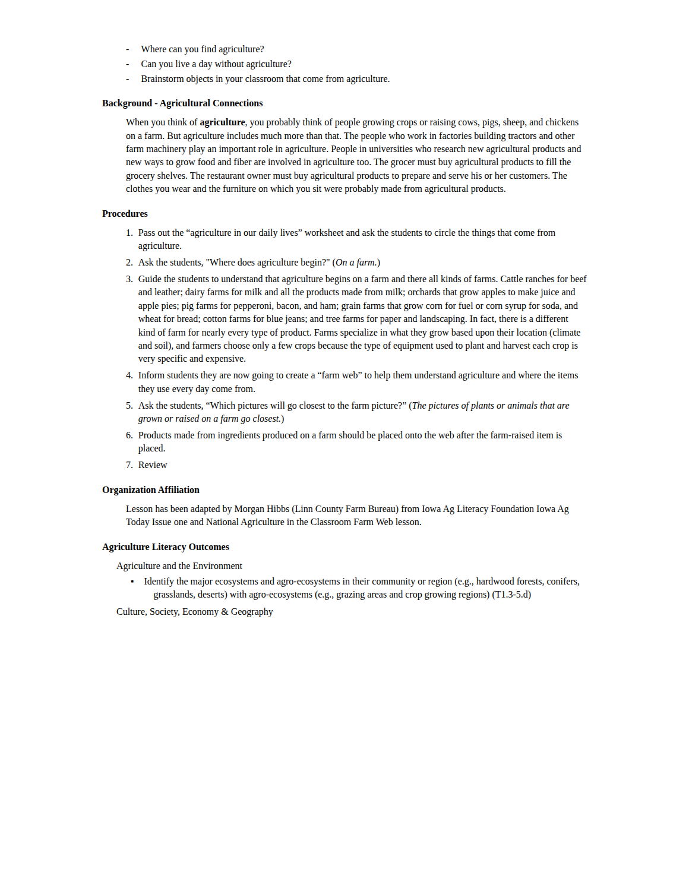Where can you find agriculture?
Can you live a day without agriculture?
Brainstorm objects in your classroom that come from agriculture.
Background - Agricultural Connections
When you think of agriculture, you probably think of people growing crops or raising cows, pigs, sheep, and chickens on a farm. But agriculture includes much more than that. The people who work in factories building tractors and other farm machinery play an important role in agriculture. People in universities who research new agricultural products and new ways to grow food and fiber are involved in agriculture too. The grocer must buy agricultural products to fill the grocery shelves. The restaurant owner must buy agricultural products to prepare and serve his or her customers. The clothes you wear and the furniture on which you sit were probably made from agricultural products.
Procedures
Pass out the “agriculture in our daily lives” worksheet and ask the students to circle the things that come from agriculture.
Ask the students, "Where does agriculture begin?" (On a farm.)
Guide the students to understand that agriculture begins on a farm and there all kinds of farms. Cattle ranches for beef and leather; dairy farms for milk and all the products made from milk; orchards that grow apples to make juice and apple pies; pig farms for pepperoni, bacon, and ham; grain farms that grow corn for fuel or corn syrup for soda, and wheat for bread; cotton farms for blue jeans; and tree farms for paper and landscaping. In fact, there is a different kind of farm for nearly every type of product. Farms specialize in what they grow based upon their location (climate and soil), and farmers choose only a few crops because the type of equipment used to plant and harvest each crop is very specific and expensive.
Inform students they are now going to create a “farm web” to help them understand agriculture and where the items they use every day come from.
Ask the students, “Which pictures will go closest to the farm picture?” (The pictures of plants or animals that are grown or raised on a farm go closest.)
Products made from ingredients produced on a farm should be placed onto the web after the farm-raised item is placed.
Review
Organization Affiliation
Lesson has been adapted by Morgan Hibbs (Linn County Farm Bureau) from Iowa Ag Literacy Foundation Iowa Ag Today Issue one and National Agriculture in the Classroom Farm Web lesson.
Agriculture Literacy Outcomes
Agriculture and the Environment
Identify the major ecosystems and agro-ecosystems in their community or region (e.g., hardwood forests, conifers, grasslands, deserts) with agro-ecosystems (e.g., grazing areas and crop growing regions) (T1.3-5.d)
Culture, Society, Economy & Geography